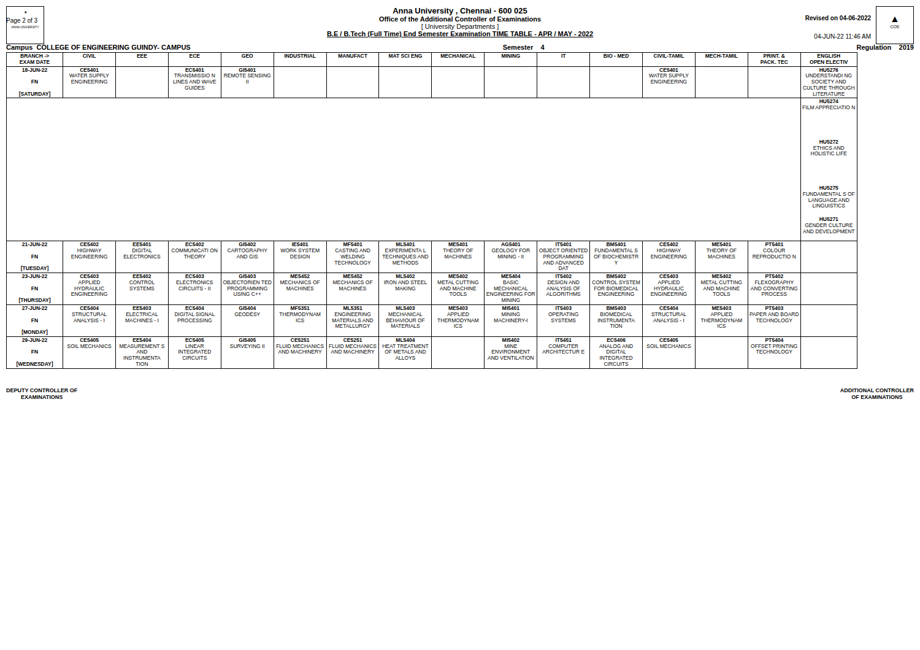★
ANNA UNIVERSITY
▲
COE
Page 2 of 3
Anna University , Chennai - 600 025
Office of the Additional Controller of Examinations
[ University Departments ]
B.E / B.Tech (Full Time) End Semester Examination TIME TABLE - APR / MAY - 2022
Revised on 04-06-2022
04-JUN-22 11:46 AM
Campus COLLEGE OF ENGINEERING GUINDY- CAMPUS
Semester 4
Regulation 2019
| BRANCH -> EXAM DATE | CIVIL | EEE | ECE | GEO | INDUSTRIAL | MANUFACT | MAT SCI ENG | MECHANICAL | MINING | IT | BIO - MED | CIVIL-TAMIL | MECH-TAMIL | PRINT. & PACK. TEC | ENGLISH OPEN ELECTIV |
| --- | --- | --- | --- | --- | --- | --- | --- | --- | --- | --- | --- | --- | --- | --- | --- |
| 18-JUN-22 FN [SATURDAY] | CE5401 WATER SUPPLY ENGINEERING | | EC5401 TRANSMISSIO N LINES AND WAVE GUIDES | GI5401 REMOTE SENSING II | | | | | | | | CE5401 WATER SUPPLY ENGINEERING | | | HU5276 UNDERSTANDI NG SOCIETY AND CULTURE THROUGH LITERATURE |
| | HU5274 FILM APPRECIATIO N HU5272 ETHICS AND HOLISTIC LIFE HU5275 FUNDAMENTAL S OF LANGUAGE AND LINGUISTICS HU5271 GENDER CULTURE AND DEVELOPMENT |
| 21-JUN-22 FN [TUESDAY] | CE5402 HIGHWAY ENGINEERING | EE5401 DIGITAL ELECTRONICS | EC5402 COMMUNICATI ON THEORY | GI5402 CARTOGRAPHY AND GIS | IE5401 WORK SYSTEM DESIGN | MF5401 CASTING AND WELDING TECHNOLOGY | ML5401 EXPERIMENTA L TECHNIQUES AND METHODS | ME5401 THEORY OF MACHINES | AG5401 GEOLOGY FOR MINING - II | IT5401 OBJECT ORIENTED PROGRAMMING AND ADVANCED DAT | BM5401 FUNDAMENTAL S OF BIOCHEMISTR Y | CE5402 HIGHWAY ENGINEERING | ME5401 THEORY OF MACHINES | PT5401 COLOUR REPRODUCTIO N | |
| 23-JUN-22 FN [THURSDAY] | CE5403 APPLIED HYDRAULIC ENGINEERING | EE5402 CONTROL SYSTEMS | EC5403 ELECTRONICS CIRCUITS - II | GI5403 OBJECTORIEN TED PROGRAMMING USING C++ | ME5452 MECHANICS OF MACHINES | ME5452 MECHANICS OF MACHINES | ML5402 IRON AND STEEL MAKING | ME5402 METAL CUTTING AND MACHINE TOOLS | ME5404 BASIC MECHANICAL ENGINEERING FOR MINING | IT5402 DESIGN AND ANALYSIS OF ALGORITHMS | BM5402 CONTROL SYSTEM FOR BIOMEDICAL ENGINEERING | CE5403 APPLIED HYDRAULIC ENGINEERING | ME5402 METAL CUTTING AND MACHINE TOOLS | PT5402 FLEXOGRAPHY AND CONVERTING PROCESS | |
| 27-JUN-22 FN [MONDAY] | CE5404 STRUCTURAL ANALYSIS - I | EE5403 ELECTRICAL MACHINES - I | EC5404 DIGITAL SIGNAL PROCESSING | GI5404 GEODESY | MF5351 THERMODYNAM ICS | ML5351 ENGINEERING MATERIALS AND METALLURGY | ML5403 MECHANICAL BEHAVIOUR OF MATERIALS | ME5403 APPLIED THERMODYNAM ICS | MI5401 MINING MACHINERY-I | IT5403 OPERATING SYSTEMS | BM5403 BIOMEDICAL INSTRUMENTA TION | CE5404 STRUCTURAL ANALYSIS - I | ME5403 APPLIED THERMODYNAM ICS | PT5403 PAPER AND BOARD TECHNOLOGY | |
| 29-JUN-22 FN [WEDNESDAY] | CE5405 SOIL MECHANICS | EE5404 MEASUREMENT S AND INSTRUMENTA TION | EC5405 LINEAR INTEGRATED CIRCUITS | GI5405 SURVEYING II | CE5251 FLUID MECHANICS AND MACHINERY | CE5251 FLUID MECHANICS AND MACHINERY | ML5404 HEAT TREATMENT OF METALS AND ALLOYS | | MI5402 MINE ENVIRONMENT AND VENTILATION | IT5451 COMPUTER ARCHITECTUR E | EC5406 ANALOG AND DIGITAL INTEGRATED CIRCUITS | CE5405 SOIL MECHANICS | | PT5404 OFFSET PRINTING TECHNOLOGY | |
DEPUTY CONTROLLER OF
EXAMINATIONS
ADDITIONAL CONTROLLER
OF EXAMINATIONS